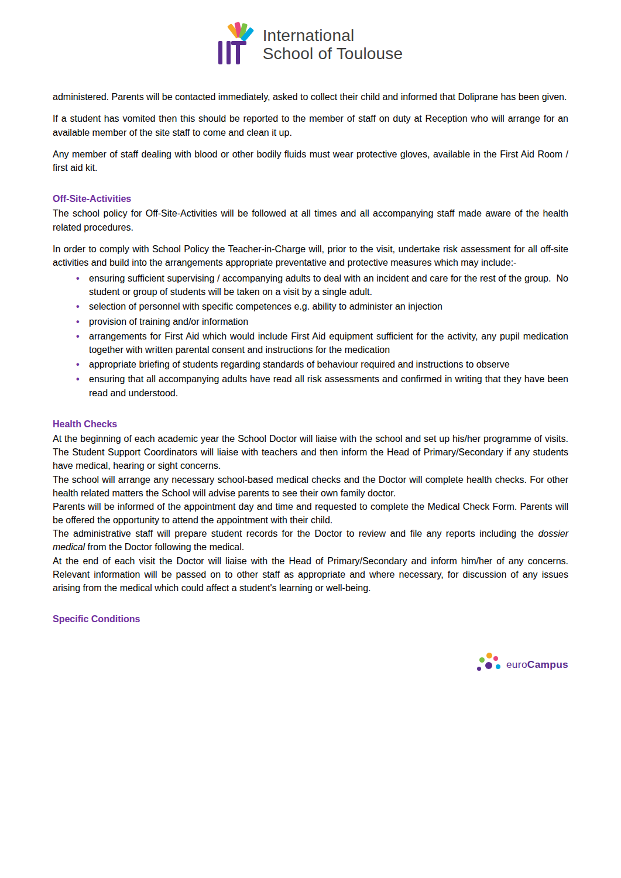International
School of Toulouse
administered. Parents will be contacted immediately, asked to collect their child and informed that Doliprane has been given.
If a student has vomited then this should be reported to the member of staff on duty at Reception who will arrange for an available member of the site staff to come and clean it up.
Any member of staff dealing with blood or other bodily fluids must wear protective gloves, available in the First Aid Room / first aid kit.
Off-Site-Activities
The school policy for Off-Site-Activities will be followed at all times and all accompanying staff made aware of the health related procedures.
In order to comply with School Policy the Teacher-in-Charge will, prior to the visit, undertake risk assessment for all off-site activities and build into the arrangements appropriate preventative and protective measures which may include:-
ensuring sufficient supervising / accompanying adults to deal with an incident and care for the rest of the group. No student or group of students will be taken on a visit by a single adult.
selection of personnel with specific competences e.g. ability to administer an injection
provision of training and/or information
arrangements for First Aid which would include First Aid equipment sufficient for the activity, any pupil medication together with written parental consent and instructions for the medication
appropriate briefing of students regarding standards of behaviour required and instructions to observe
ensuring that all accompanying adults have read all risk assessments and confirmed in writing that they have been read and understood.
Health Checks
At the beginning of each academic year the School Doctor will liaise with the school and set up his/her programme of visits. The Student Support Coordinators will liaise with teachers and then inform the Head of Primary/Secondary if any students have medical, hearing or sight concerns.
The school will arrange any necessary school-based medical checks and the Doctor will complete health checks. For other health related matters the School will advise parents to see their own family doctor.
Parents will be informed of the appointment day and time and requested to complete the Medical Check Form. Parents will be offered the opportunity to attend the appointment with their child.
The administrative staff will prepare student records for the Doctor to review and file any reports including the dossier medical from the Doctor following the medical.
At the end of each visit the Doctor will liaise with the Head of Primary/Secondary and inform him/her of any concerns. Relevant information will be passed on to other staff as appropriate and where necessary, for discussion of any issues arising from the medical which could affect a student's learning or well-being.
Specific Conditions
euro Campus